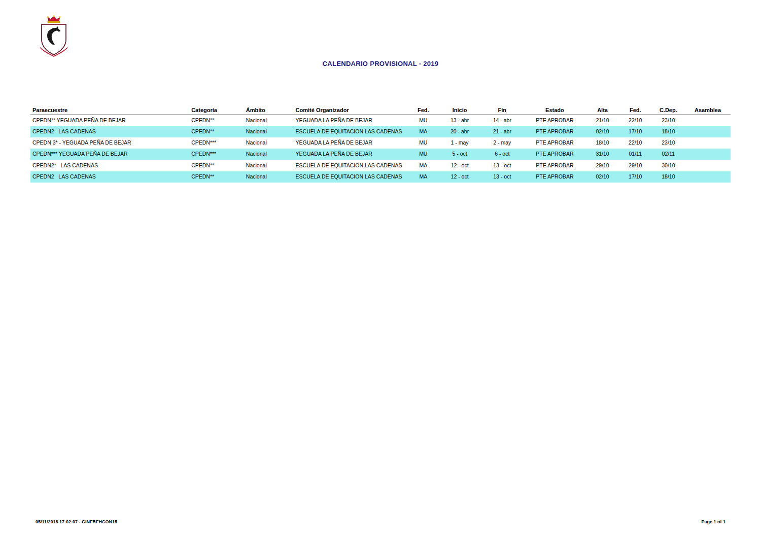CALENDARIO PROVISIONAL - 2019
| Paraecuestre | Categoría | Ámbito | Comité Organizador | Fed. | Inicio | Fin | Estado | Alta | Fed. | C.Dep. | Asamblea |
| --- | --- | --- | --- | --- | --- | --- | --- | --- | --- | --- | --- |
| CPEDN** YEGUADA PEÑA DE BEJAR | CPEDN** | Nacional | YEGUADA LA PEÑA DE BEJAR | MU | 13 - abr | 14 - abr | PTE APROBAR | 21/10 | 22/10 | 23/10 | |
| CPEDN2 LAS CADENAS | CPEDN** | Nacional | ESCUELA DE EQUITACION LAS CADENAS | MA | 20 - abr | 21 - abr | PTE APROBAR | 02/10 | 17/10 | 18/10 | |
| CPEDN 3* - YEGUADA PEÑA DE BEJAR | CPEDN*** | Nacional | YEGUADA LA PEÑA DE BEJAR | MU | 1 - may | 2 - may | PTE APROBAR | 18/10 | 22/10 | 23/10 | |
| CPEDN*** YEGUADA PEÑA DE BEJAR | CPEDN*** | Nacional | YEGUADA LA PEÑA DE BEJAR | MU | 5 - oct | 6 - oct | PTE APROBAR | 31/10 | 01/11 | 02/11 | |
| CPEDN2* LAS CADENAS | CPEDN** | Nacional | ESCUELA DE EQUITACION LAS CADENAS | MA | 12 - oct | 13 - oct | PTE APROBAR | 29/10 | 29/10 | 30/10 | |
| CPEDN2 LAS CADENAS | CPEDN** | Nacional | ESCUELA DE EQUITACION LAS CADENAS | MA | 12 - oct | 13 - oct | PTE APROBAR | 02/10 | 17/10 | 18/10 | |
05/11/2018 17:02:07 - GINFRFHCON15 Page 1 of 1